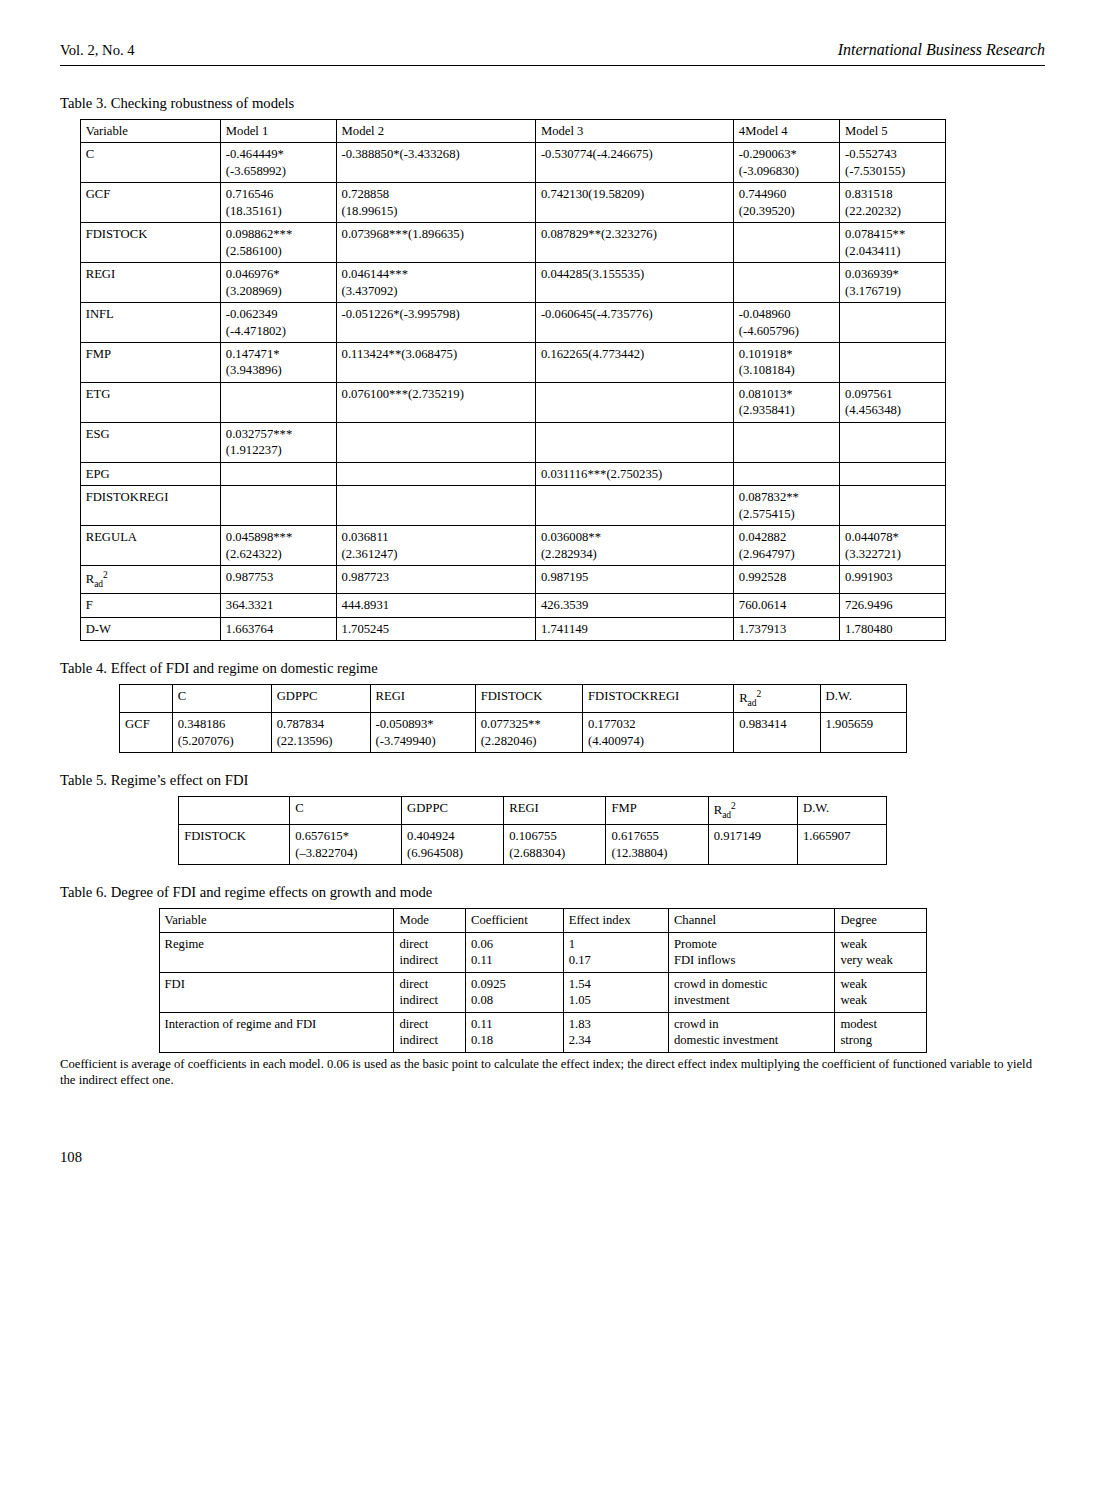Vol. 2, No. 4
International Business Research
Table 3. Checking robustness of models
| Variable | Model 1 | Model 2 | Model 3 | 4Model 4 | Model 5 |
| --- | --- | --- | --- | --- | --- |
| C | -0.464449* (-3.658992) | -0.388850*(-3.433268) | -0.530774(-4.246675) | -0.290063* (-3.096830) | -0.552743 (-7.530155) |
| GCF | 0.716546 (18.35161) | 0.728858 (18.99615) | 0.742130(19.58209) | 0.744960 (20.39520) | 0.831518 (22.20232) |
| FDISTOCK | 0.098862*** (2.586100) | 0.073968***(1.896635) | 0.087829**(2.323276) | | 0.078415** (2.043411) |
| REGI | 0.046976* (3.208969) | 0.046144*** (3.437092) | 0.044285(3.155535) | | 0.036939* (3.176719) |
| INFL | -0.062349 (-4.471802) | -0.051226*(-3.995798) | -0.060645(-4.735776) | -0.048960 (-4.605796) | |
| FMP | 0.147471* (3.943896) | 0.113424**(3.068475) | 0.162265(4.773442) | 0.101918* (3.108184) | |
| ETG | | 0.076100***(2.735219) | | 0.081013* (2.935841) | 0.097561 (4.456348) |
| ESG | 0.032757*** (1.912237) | | | | |
| EPG | | | 0.031116***(2.750235) | | |
| FDISTOKREGI | | | | 0.087832** (2.575415) | |
| REGULA | 0.045898*** (2.624322) | 0.036811 (2.361247) | 0.036008** (2.282934) | 0.042882 (2.964797) | 0.044078* (3.322721) |
| R ad 2 | 0.987753 | 0.987723 | 0.987195 | 0.992528 | 0.991903 |
| F | 364.3321 | 444.8931 | 426.3539 | 760.0614 | 726.9496 |
| D-W | 1.663764 | 1.705245 | 1.741149 | 1.737913 | 1.780480 |
Table 4. Effect of FDI and regime on domestic regime
| | C | GDPPC | REGI | FDISTOCK | FDISTOCKREGI | R ad 2 | D.W. |
| --- | --- | --- | --- | --- | --- | --- | --- |
| GCF | 0.348186 (5.207076) | 0.787834 (22.13596) | -0.050893* (-3.749940) | 0.077325** (2.282046) | 0.177032 (4.400974) | 0.983414 | 1.905659 |
Table 5. Regime’s effect on FDI
| | C | GDPPC | REGI | FMP | R ad 2 | D.W. |
| --- | --- | --- | --- | --- | --- | --- |
| FDISTOCK | 0.657615* (–3.822704) | 0.404924 (6.964508) | 0.106755 (2.688304) | 0.617655 (12.38804) | 0.917149 | 1.665907 |
Table 6. Degree of FDI and regime effects on growth and mode
| Variable | Mode | Coefficient | Effect index | Channel | Degree |
| --- | --- | --- | --- | --- | --- |
| Regime | direct indirect | 0.06 0.11 | 1 0.17 | Promote FDI inflows | weak very weak |
| FDI | direct indirect | 0.0925 0.08 | 1.54 1.05 | crowd in domestic investment | weak weak |
| Interaction of regime and FDI | direct indirect | 0.11 0.18 | 1.83 2.34 | crowd in domestic investment | modest strong |
Coefficient is average of coefficients in each model. 0.06 is used as the basic point to calculate the effect index; the direct effect index multiplying the coefficient of functioned variable to yield the indirect effect one.
108